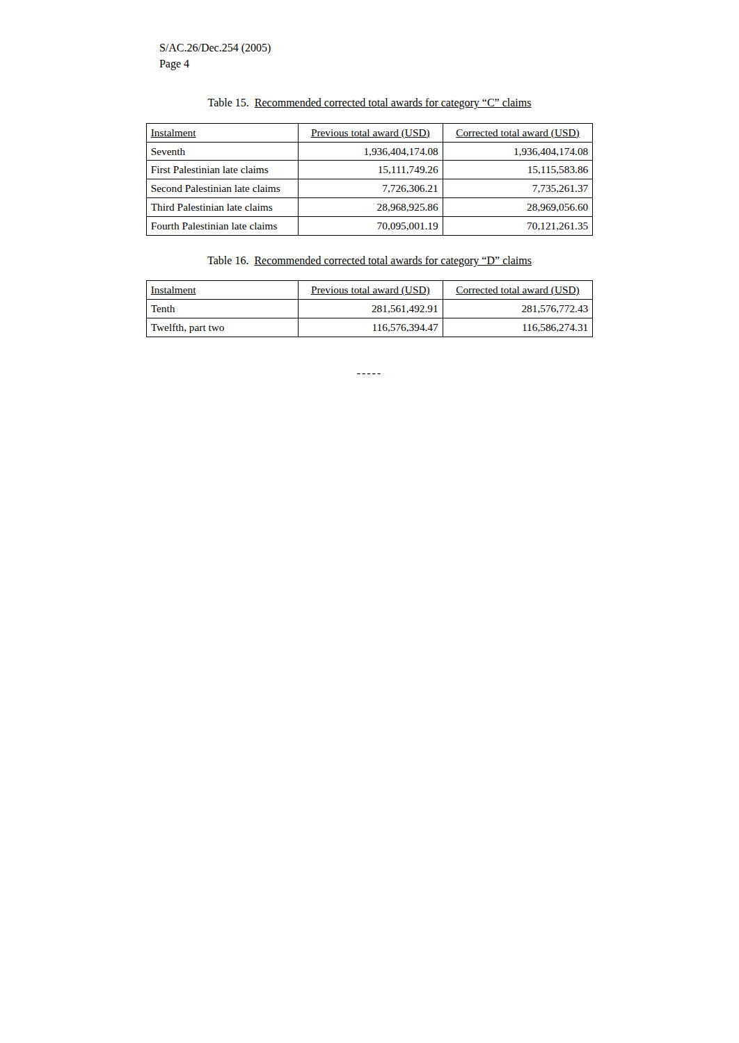S/AC.26/Dec.254 (2005)
Page 4
Table 15. Recommended corrected total awards for category “C” claims
| Instalment | Previous total award (USD) | Corrected total award (USD) |
| --- | --- | --- |
| Seventh | 1,936,404,174.08 | 1,936,404,174.08 |
| First Palestinian late claims | 15,111,749.26 | 15,115,583.86 |
| Second Palestinian late claims | 7,726,306.21 | 7,735,261.37 |
| Third Palestinian late claims | 28,968,925.86 | 28,969,056.60 |
| Fourth Palestinian late claims | 70,095,001.19 | 70,121,261.35 |
Table 16. Recommended corrected total awards for category “D” claims
| Instalment | Previous total award (USD) | Corrected total award (USD) |
| --- | --- | --- |
| Tenth | 281,561,492.91 | 281,576,772.43 |
| Twelfth, part two | 116,576,394.47 | 116,586,274.31 |
-----